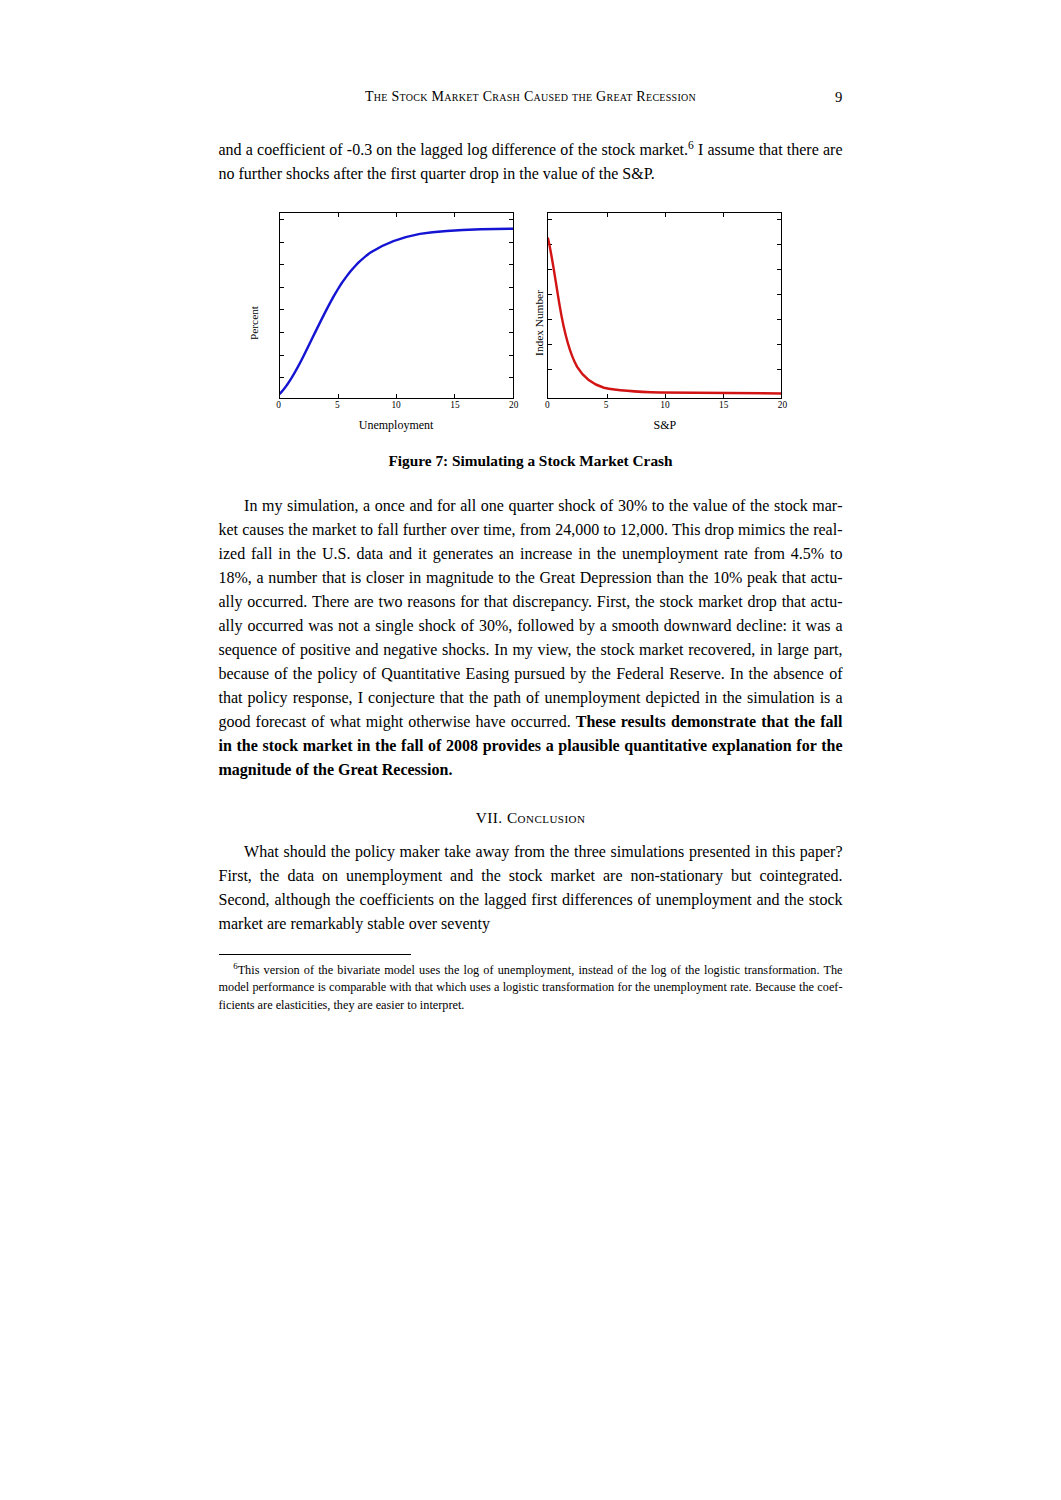The Stock Market Crash Caused the Great Recession 9
and a coefficient of -0.3 on the lagged log difference of the stock market.6 I assume that there are no further shocks after the first quarter drop in the value of the S&P.
Percent
20 18 16 14 12 10 8 6 4
0 5 10 15 20
Unemployment
Index Number
2600 2400 2200 2000 1800 1600 1400 1200
0 5 10 15 20
S&P
Figure 7: Simulating a Stock Market Crash
In my simulation, a once and for all one quarter shock of 30% to the value of the stock market causes the market to fall further over time, from 24,000 to 12,000. This drop mimics the realized fall in the U.S. data and it generates an increase in the unemployment rate from 4.5% to 18%, a number that is closer in magnitude to the Great Depression than the 10% peak that actually occurred. There are two reasons for that discrepancy. First, the stock market drop that actually occurred was not a single shock of 30%, followed by a smooth downward decline: it was a sequence of positive and negative shocks. In my view, the stock market recovered, in large part, because of the policy of Quantitative Easing pursued by the Federal Reserve. In the absence of that policy response, I conjecture that the path of unemployment depicted in the simulation is a good forecast of what might otherwise have occurred. These results demonstrate that the fall in the stock market in the fall of 2008 provides a plausible quantitative explanation for the magnitude of the Great Recession.
VII. Conclusion
What should the policy maker take away from the three simulations presented in this paper? First, the data on unemployment and the stock market are non-stationary but cointegrated. Second, although the coefficients on the lagged first differences of unemployment and the stock market are remarkably stable over seventy
6This version of the bivariate model uses the log of unemployment, instead of the log of the logistic transformation. The model performance is comparable with that which uses a logistic transformation for the unemployment rate. Because the coefficients are elasticities, they are easier to interpret.